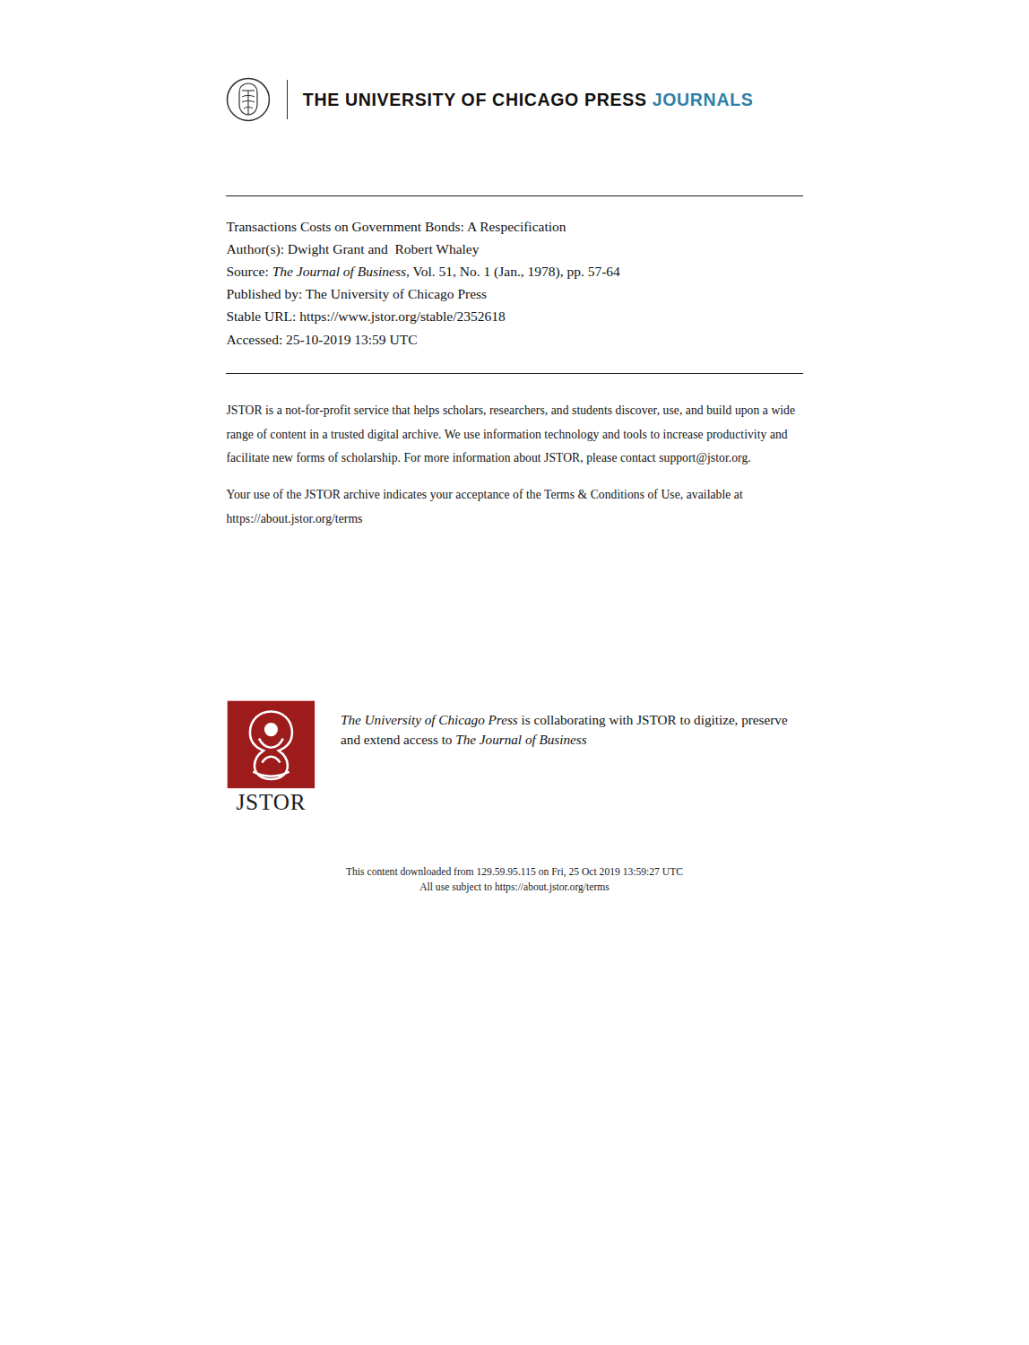THE UNIVERSITY OF CHICAGO PRESS JOURNALS
Transactions Costs on Government Bonds: A Respecification
Author(s): Dwight Grant and Robert Whaley
Source: The Journal of Business, Vol. 51, No. 1 (Jan., 1978), pp. 57-64
Published by: The University of Chicago Press
Stable URL: https://www.jstor.org/stable/2352618
Accessed: 25-10-2019 13:59 UTC
JSTOR is a not-for-profit service that helps scholars, researchers, and students discover, use, and build upon a wide range of content in a trusted digital archive. We use information technology and tools to increase productivity and facilitate new forms of scholarship. For more information about JSTOR, please contact support@jstor.org.
Your use of the JSTOR archive indicates your acceptance of the Terms & Conditions of Use, available at https://about.jstor.org/terms
JSTOR
The University of Chicago Press is collaborating with JSTOR to digitize, preserve and extend access to The Journal of Business
This content downloaded from 129.59.95.115 on Fri, 25 Oct 2019 13:59:27 UTC
All use subject to https://about.jstor.org/terms